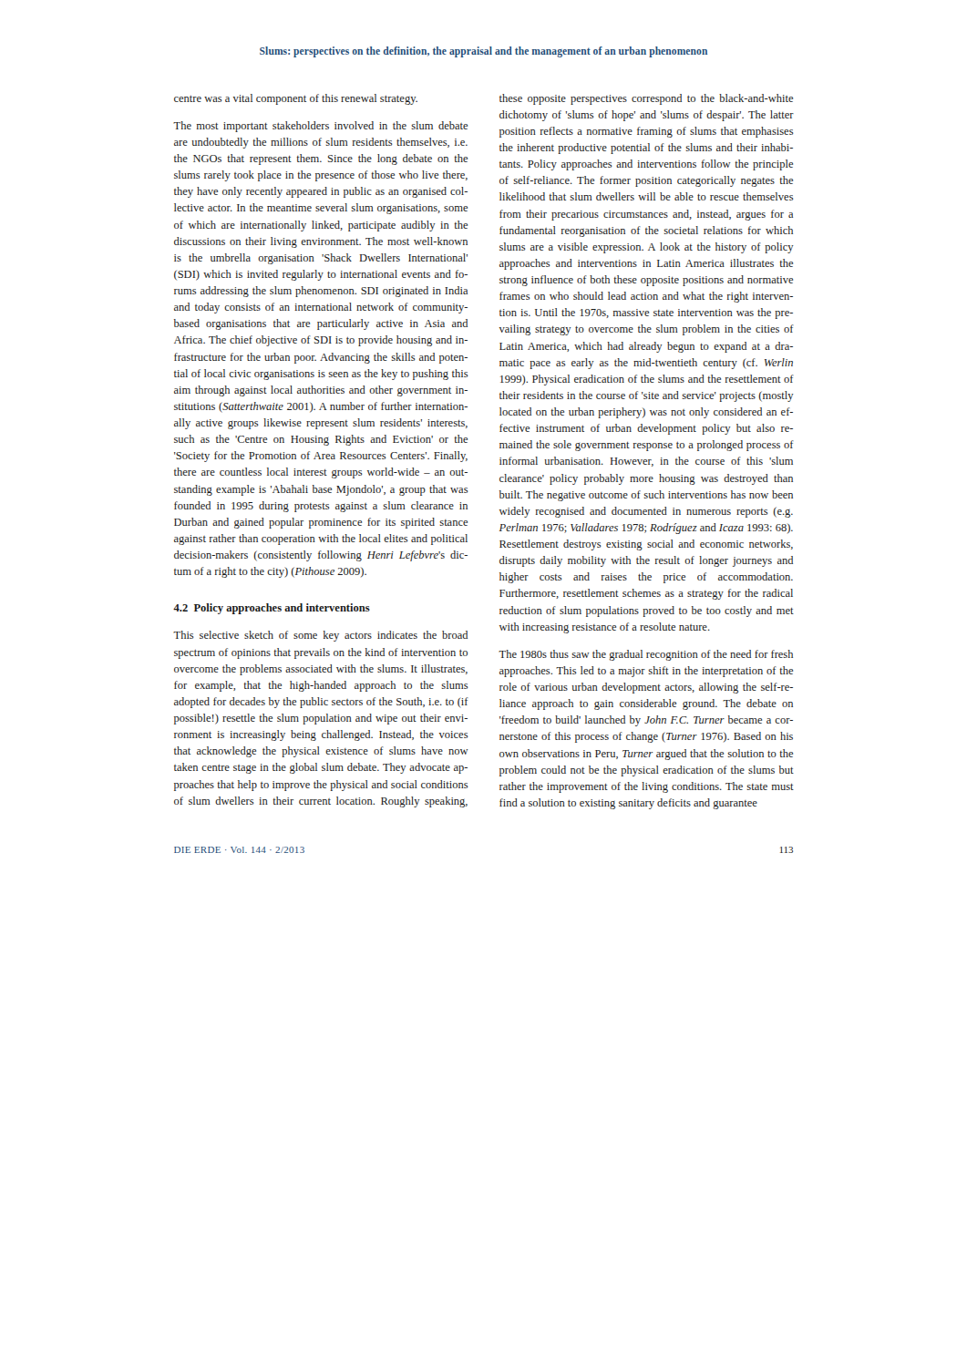Slums: perspectives on the definition, the appraisal and the management of an urban phenomenon
centre was a vital component of this renewal strategy.
The most important stakeholders involved in the slum debate are undoubtedly the millions of slum residents themselves, i.e. the NGOs that represent them. Since the long debate on the slums rarely took place in the presence of those who live there, they have only recently appeared in public as an organised collective actor. In the meantime several slum organisations, some of which are internationally linked, participate audibly in the discussions on their living environment. The most well-known is the umbrella organisation 'Shack Dwellers International' (SDI) which is invited regularly to international events and forums addressing the slum phenomenon. SDI originated in India and today consists of an international network of community-based organisations that are particularly active in Asia and Africa. The chief objective of SDI is to provide housing and infrastructure for the urban poor. Advancing the skills and potential of local civic organisations is seen as the key to pushing this aim through against local authorities and other government institutions (Satterthwaite 2001). A number of further internationally active groups likewise represent slum residents' interests, such as the 'Centre on Housing Rights and Eviction' or the 'Society for the Promotion of Area Resources Centers'. Finally, there are countless local interest groups world-wide – an outstanding example is 'Abahali base Mjondolo', a group that was founded in 1995 during protests against a slum clearance in Durban and gained popular prominence for its spirited stance against rather than cooperation with the local elites and political decision-makers (consistently following Henri Lefebvre's dictum of a right to the city) (Pithouse 2009).
4.2 Policy approaches and interventions
This selective sketch of some key actors indicates the broad spectrum of opinions that prevails on the kind of intervention to overcome the problems associated with the slums. It illustrates, for example, that the high-handed approach to the slums adopted for decades by the public sectors of the South, i.e. to (if possible!) resettle the slum population and wipe out their environment is increasingly being challenged. Instead, the voices that acknowledge the physical existence of slums have now taken centre stage in the global slum debate. They advocate approaches that help to improve the physical and social conditions of slum dwellers in their current location. Roughly speaking, these opposite perspectives correspond to the black-and-white dichotomy of 'slums of hope' and 'slums of despair'. The latter position reflects a normative framing of slums that emphasises the inherent productive potential of the slums and their inhabitants. Policy approaches and interventions follow the principle of self-reliance. The former position categorically negates the likelihood that slum dwellers will be able to rescue themselves from their precarious circumstances and, instead, argues for a fundamental reorganisation of the societal relations for which slums are a visible expression. A look at the history of policy approaches and interventions in Latin America illustrates the strong influence of both these opposite positions and normative frames on who should lead action and what the right intervention is. Until the 1970s, massive state intervention was the prevailing strategy to overcome the slum problem in the cities of Latin America, which had already begun to expand at a dramatic pace as early as the mid-twentieth century (cf. Werlin 1999). Physical eradication of the slums and the resettlement of their residents in the course of 'site and service' projects (mostly located on the urban periphery) was not only considered an effective instrument of urban development policy but also remained the sole government response to a prolonged process of informal urbanisation. However, in the course of this 'slum clearance' policy probably more housing was destroyed than built. The negative outcome of such interventions has now been widely recognised and documented in numerous reports (e.g. Perlman 1976; Valladares 1978; Rodríguez and Icaza 1993: 68). Resettlement destroys existing social and economic networks, disrupts daily mobility with the result of longer journeys and higher costs and raises the price of accommodation. Furthermore, resettlement schemes as a strategy for the radical reduction of slum populations proved to be too costly and met with increasing resistance of a resolute nature.
The 1980s thus saw the gradual recognition of the need for fresh approaches. This led to a major shift in the interpretation of the role of various urban development actors, allowing the self-reliance approach to gain considerable ground. The debate on 'freedom to build' launched by John F.C. Turner became a cornerstone of this process of change (Turner 1976). Based on his own observations in Peru, Turner argued that the solution to the problem could not be the physical eradication of the slums but rather the improvement of the living conditions. The state must find a solution to existing sanitary deficits and guarantee
DIE ERDE · Vol. 144 · 2/2013
113